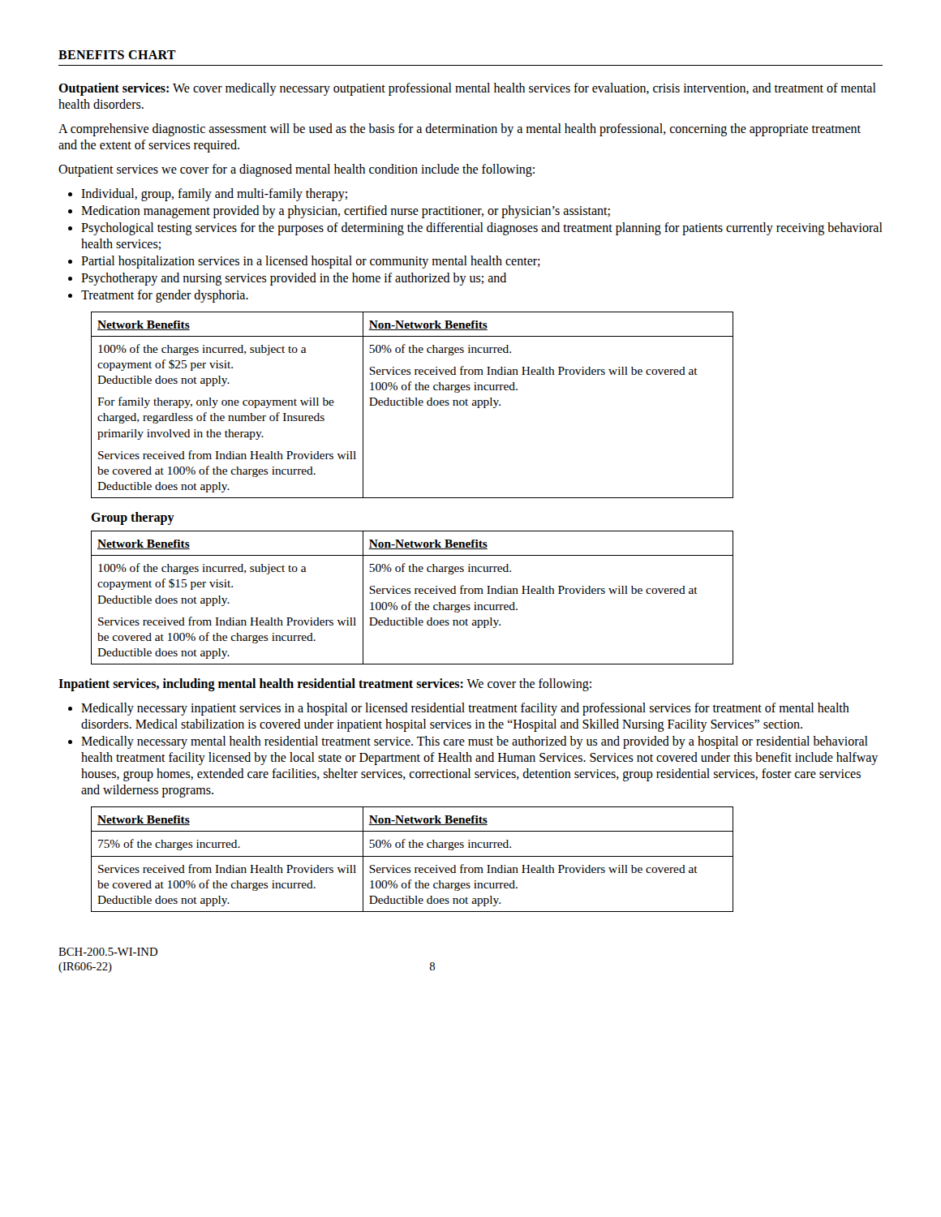BENEFITS CHART
Outpatient services: We cover medically necessary outpatient professional mental health services for evaluation, crisis intervention, and treatment of mental health disorders.
A comprehensive diagnostic assessment will be used as the basis for a determination by a mental health professional, concerning the appropriate treatment and the extent of services required.
Outpatient services we cover for a diagnosed mental health condition include the following:
Individual, group, family and multi-family therapy;
Medication management provided by a physician, certified nurse practitioner, or physician’s assistant;
Psychological testing services for the purposes of determining the differential diagnoses and treatment planning for patients currently receiving behavioral health services;
Partial hospitalization services in a licensed hospital or community mental health center;
Psychotherapy and nursing services provided in the home if authorized by us; and
Treatment for gender dysphoria.
| Network Benefits | Non-Network Benefits |
| 100% of the charges incurred, subject to a copayment of $25 per visit. Deductible does not apply. For family therapy, only one copayment will be charged, regardless of the number of Insureds primarily involved in the therapy. Services received from Indian Health Providers will be covered at 100% of the charges incurred. Deductible does not apply. | 50% of the charges incurred. Services received from Indian Health Providers will be covered at 100% of the charges incurred. Deductible does not apply. |
Group therapy
| Network Benefits | Non-Network Benefits |
| 100% of the charges incurred, subject to a copayment of $15 per visit. Deductible does not apply. Services received from Indian Health Providers will be covered at 100% of the charges incurred. Deductible does not apply. | 50% of the charges incurred. Services received from Indian Health Providers will be covered at 100% of the charges incurred. Deductible does not apply. |
Inpatient services, including mental health residential treatment services: We cover the following:
Medically necessary inpatient services in a hospital or licensed residential treatment facility and professional services for treatment of mental health disorders. Medical stabilization is covered under inpatient hospital services in the “Hospital and Skilled Nursing Facility Services” section.
Medically necessary mental health residential treatment service. This care must be authorized by us and provided by a hospital or residential behavioral health treatment facility licensed by the local state or Department of Health and Human Services. Services not covered under this benefit include halfway houses, group homes, extended care facilities, shelter services, correctional services, detention services, group residential services, foster care services and wilderness programs.
| Network Benefits | Non-Network Benefits |
| 75% of the charges incurred. | 50% of the charges incurred. |
| Services received from Indian Health Providers will be covered at 100% of the charges incurred. Deductible does not apply. | Services received from Indian Health Providers will be covered at 100% of the charges incurred. Deductible does not apply. |
BCH-200.5-WI-IND
(IR606-22)8